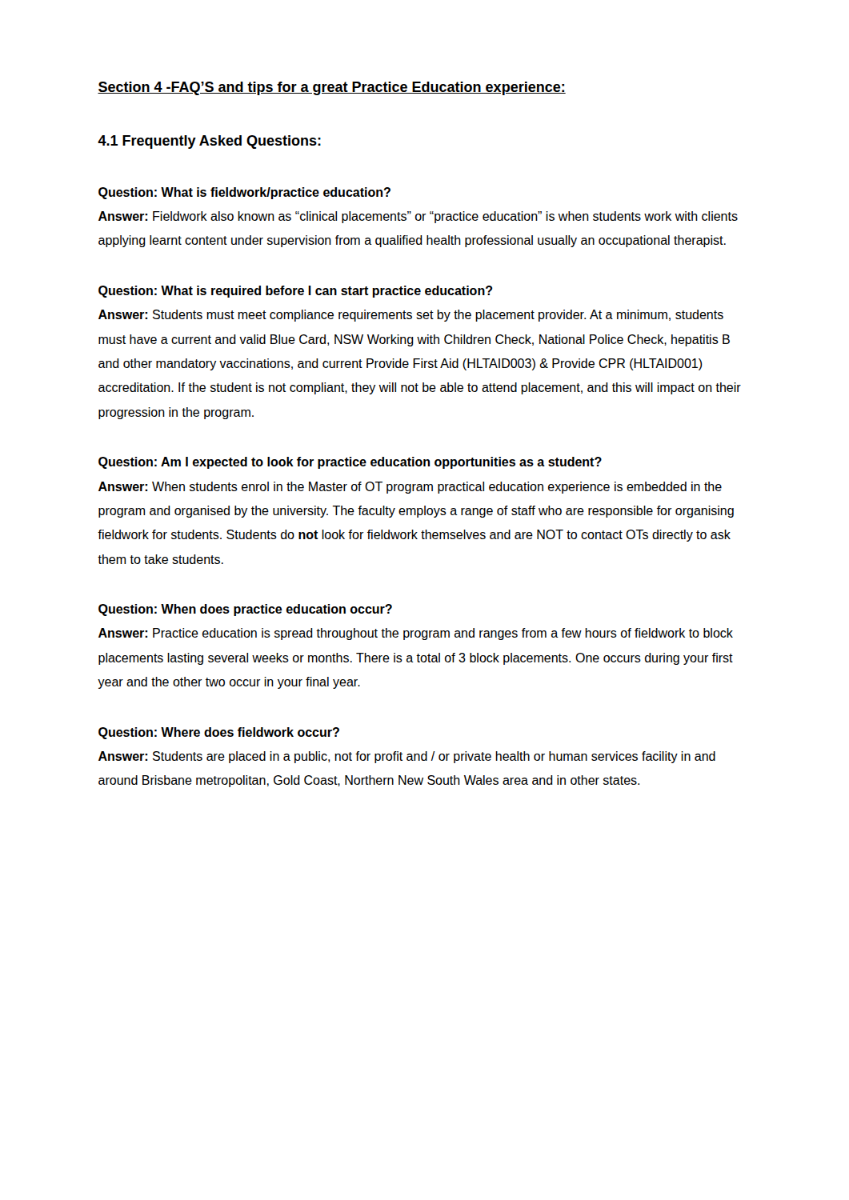Section 4 -FAQ’S and tips for a great Practice Education experience:
4.1 Frequently Asked Questions:
Question: What is fieldwork/practice education?
Answer: Fieldwork also known as “clinical placements” or “practice education” is when students work with clients applying learnt content under supervision from a qualified health professional usually an occupational therapist.
Question: What is required before I can start practice education?
Answer: Students must meet compliance requirements set by the placement provider. At a minimum, students must have a current and valid Blue Card, NSW Working with Children Check, National Police Check, hepatitis B and other mandatory vaccinations, and current Provide First Aid (HLTAID003) & Provide CPR (HLTAID001) accreditation. If the student is not compliant, they will not be able to attend placement, and this will impact on their progression in the program.
Question: Am I expected to look for practice education opportunities as a student?
Answer: When students enrol in the Master of OT program practical education experience is embedded in the program and organised by the university. The faculty employs a range of staff who are responsible for organising fieldwork for students. Students do not look for fieldwork themselves and are NOT to contact OTs directly to ask them to take students.
Question: When does practice education occur?
Answer: Practice education is spread throughout the program and ranges from a few hours of fieldwork to block placements lasting several weeks or months. There is a total of 3 block placements. One occurs during your first year and the other two occur in your final year.
Question: Where does fieldwork occur?
Answer: Students are placed in a public, not for profit and / or private health or human services facility in and around Brisbane metropolitan, Gold Coast, Northern New South Wales area and in other states.